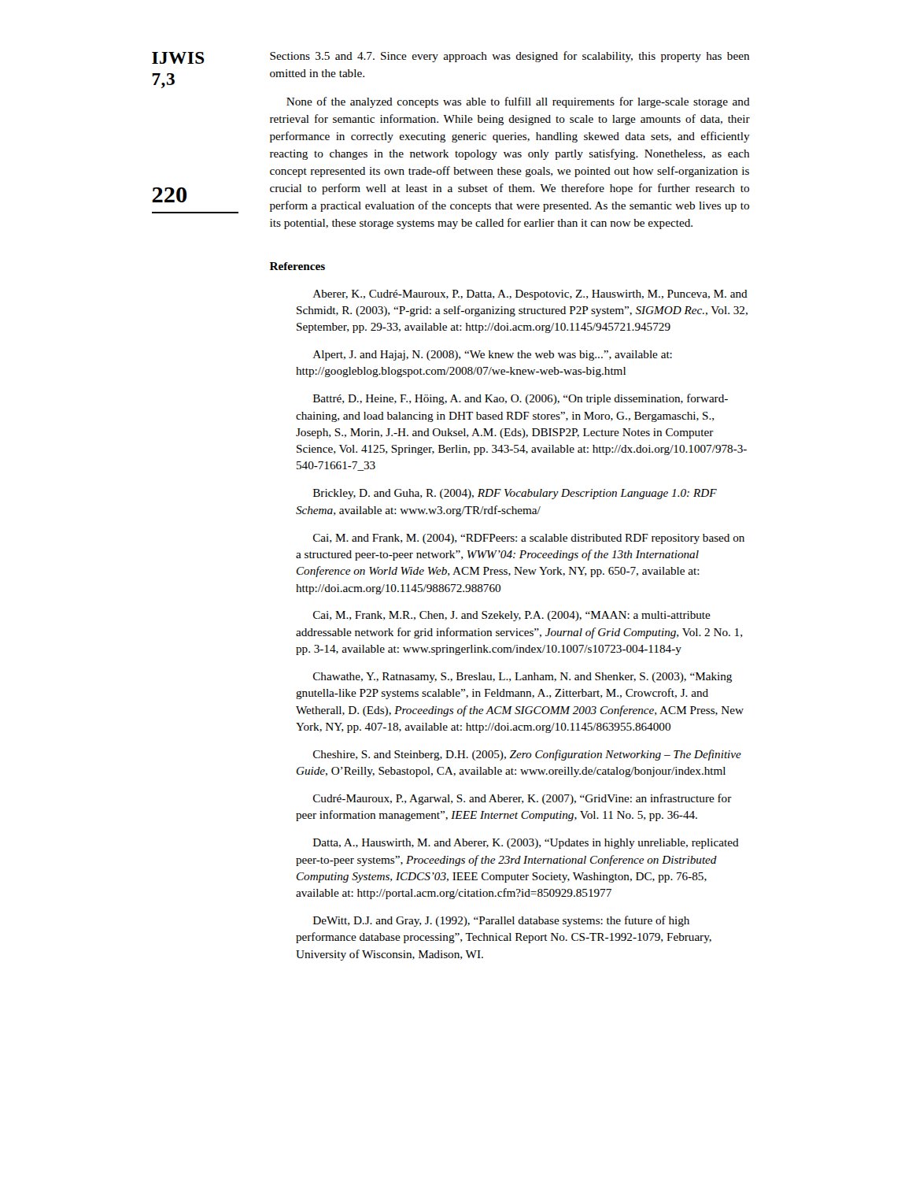IJWIS
7,3
220
Sections 3.5 and 4.7. Since every approach was designed for scalability, this property has been omitted in the table.
None of the analyzed concepts was able to fulfill all requirements for large-scale storage and retrieval for semantic information. While being designed to scale to large amounts of data, their performance in correctly executing generic queries, handling skewed data sets, and efficiently reacting to changes in the network topology was only partly satisfying. Nonetheless, as each concept represented its own trade-off between these goals, we pointed out how self-organization is crucial to perform well at least in a subset of them. We therefore hope for further research to perform a practical evaluation of the concepts that were presented. As the semantic web lives up to its potential, these storage systems may be called for earlier than it can now be expected.
References
Aberer, K., Cudré-Mauroux, P., Datta, A., Despotovic, Z., Hauswirth, M., Punceva, M. and Schmidt, R. (2003), “P-grid: a self-organizing structured P2P system”, SIGMOD Rec., Vol. 32, September, pp. 29-33, available at: http://doi.acm.org/10.1145/945721.945729
Alpert, J. and Hajaj, N. (2008), “We knew the web was big...”, available at: http://googleblog.blogspot.com/2008/07/we-knew-web-was-big.html
Battré, D., Heine, F., Höing, A. and Kao, O. (2006), “On triple dissemination, forward-chaining, and load balancing in DHT based RDF stores”, in Moro, G., Bergamaschi, S., Joseph, S., Morin, J.-H. and Ouksel, A.M. (Eds), DBISP2P, Lecture Notes in Computer Science, Vol. 4125, Springer, Berlin, pp. 343-54, available at: http://dx.doi.org/10.1007/978-3-540-71661-7_33
Brickley, D. and Guha, R. (2004), RDF Vocabulary Description Language 1.0: RDF Schema, available at: www.w3.org/TR/rdf-schema/
Cai, M. and Frank, M. (2004), “RDFPeers: a scalable distributed RDF repository based on a structured peer-to-peer network”, WWW’04: Proceedings of the 13th International Conference on World Wide Web, ACM Press, New York, NY, pp. 650-7, available at: http://doi.acm.org/10.1145/988672.988760
Cai, M., Frank, M.R., Chen, J. and Szekely, P.A. (2004), “MAAN: a multi-attribute addressable network for grid information services”, Journal of Grid Computing, Vol. 2 No. 1, pp. 3-14, available at: www.springerlink.com/index/10.1007/s10723-004-1184-y
Chawathe, Y., Ratnasamy, S., Breslau, L., Lanham, N. and Shenker, S. (2003), “Making gnutella-like P2P systems scalable”, in Feldmann, A., Zitterbart, M., Crowcroft, J. and Wetherall, D. (Eds), Proceedings of the ACM SIGCOMM 2003 Conference, ACM Press, New York, NY, pp. 407-18, available at: http://doi.acm.org/10.1145/863955.864000
Cheshire, S. and Steinberg, D.H. (2005), Zero Configuration Networking – The Definitive Guide, O’Reilly, Sebastopol, CA, available at: www.oreilly.de/catalog/bonjour/index.html
Cudré-Mauroux, P., Agarwal, S. and Aberer, K. (2007), “GridVine: an infrastructure for peer information management”, IEEE Internet Computing, Vol. 11 No. 5, pp. 36-44.
Datta, A., Hauswirth, M. and Aberer, K. (2003), “Updates in highly unreliable, replicated peer-to-peer systems”, Proceedings of the 23rd International Conference on Distributed Computing Systems, ICDCS’03, IEEE Computer Society, Washington, DC, pp. 76-85, available at: http://portal.acm.org/citation.cfm?id=850929.851977
DeWitt, D.J. and Gray, J. (1992), “Parallel database systems: the future of high performance database processing”, Technical Report No. CS-TR-1992-1079, February, University of Wisconsin, Madison, WI.